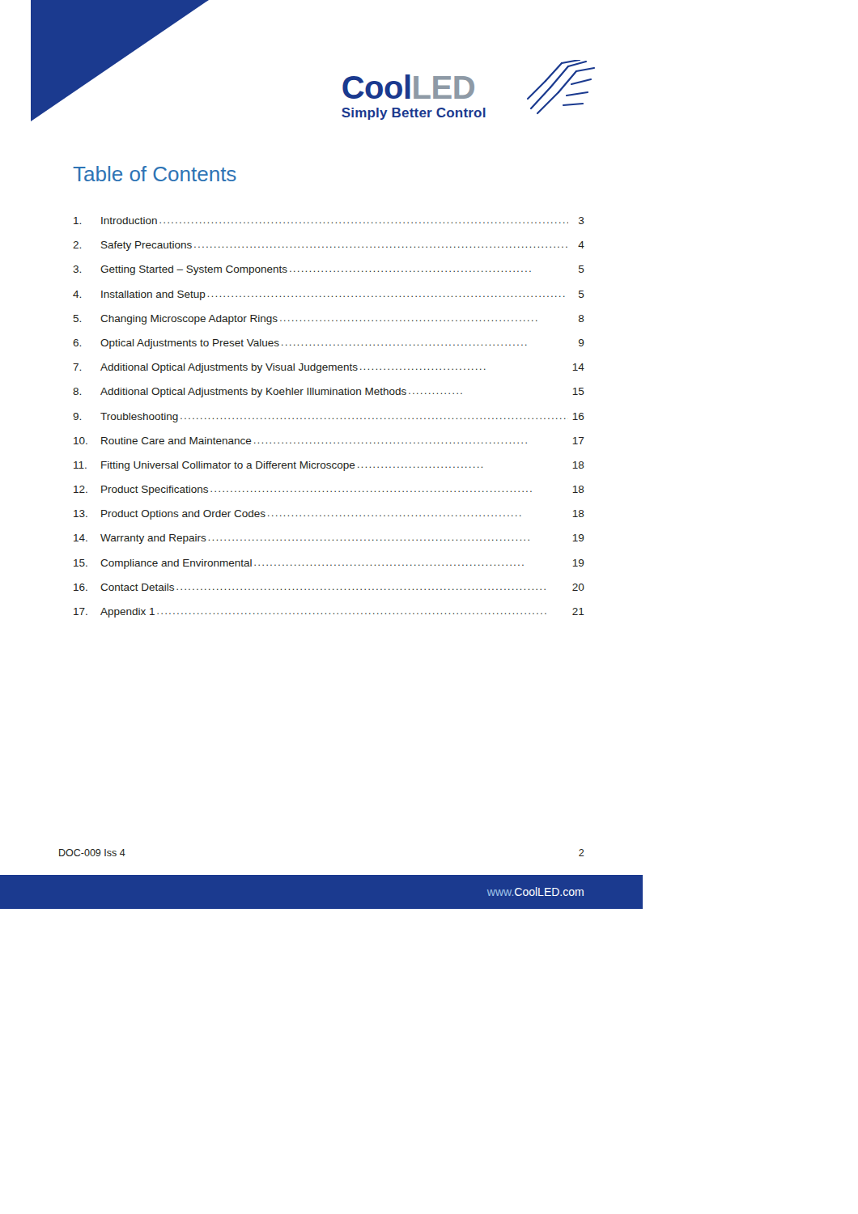Cool LED
Simply Better Control
Table of Contents
1. Introduction........................................................................................................... 3
2. Safety Precautions................................................................................................. 4
3. Getting Started – System Components............................................................. 5
4. Installation and Setup.......................................................................................... 5
5. Changing Microscope Adaptor Rings................................................................. 8
6. Optical Adjustments to Preset Values.............................................................. 9
7. Additional Optical Adjustments by Visual Judgements................................ 14
8. Additional Optical Adjustments by Koehler Illumination Methods.............. 15
9. Troubleshooting..................................................................................................... 16
10. Routine Care and Maintenance..................................................................... 17
11. Fitting Universal Collimator to a Different Microscope................................ 18
12. Product Specifications................................................................................. 18
13. Product Options and Order Codes................................................................ 18
14. Warranty and Repairs................................................................................. 19
15. Compliance and Environmental.................................................................... 19
16. Contact Details............................................................................................. 20
17. Appendix 1.................................................................................................. 21
DOC-009 Iss 4 2
www. CoolLED.com